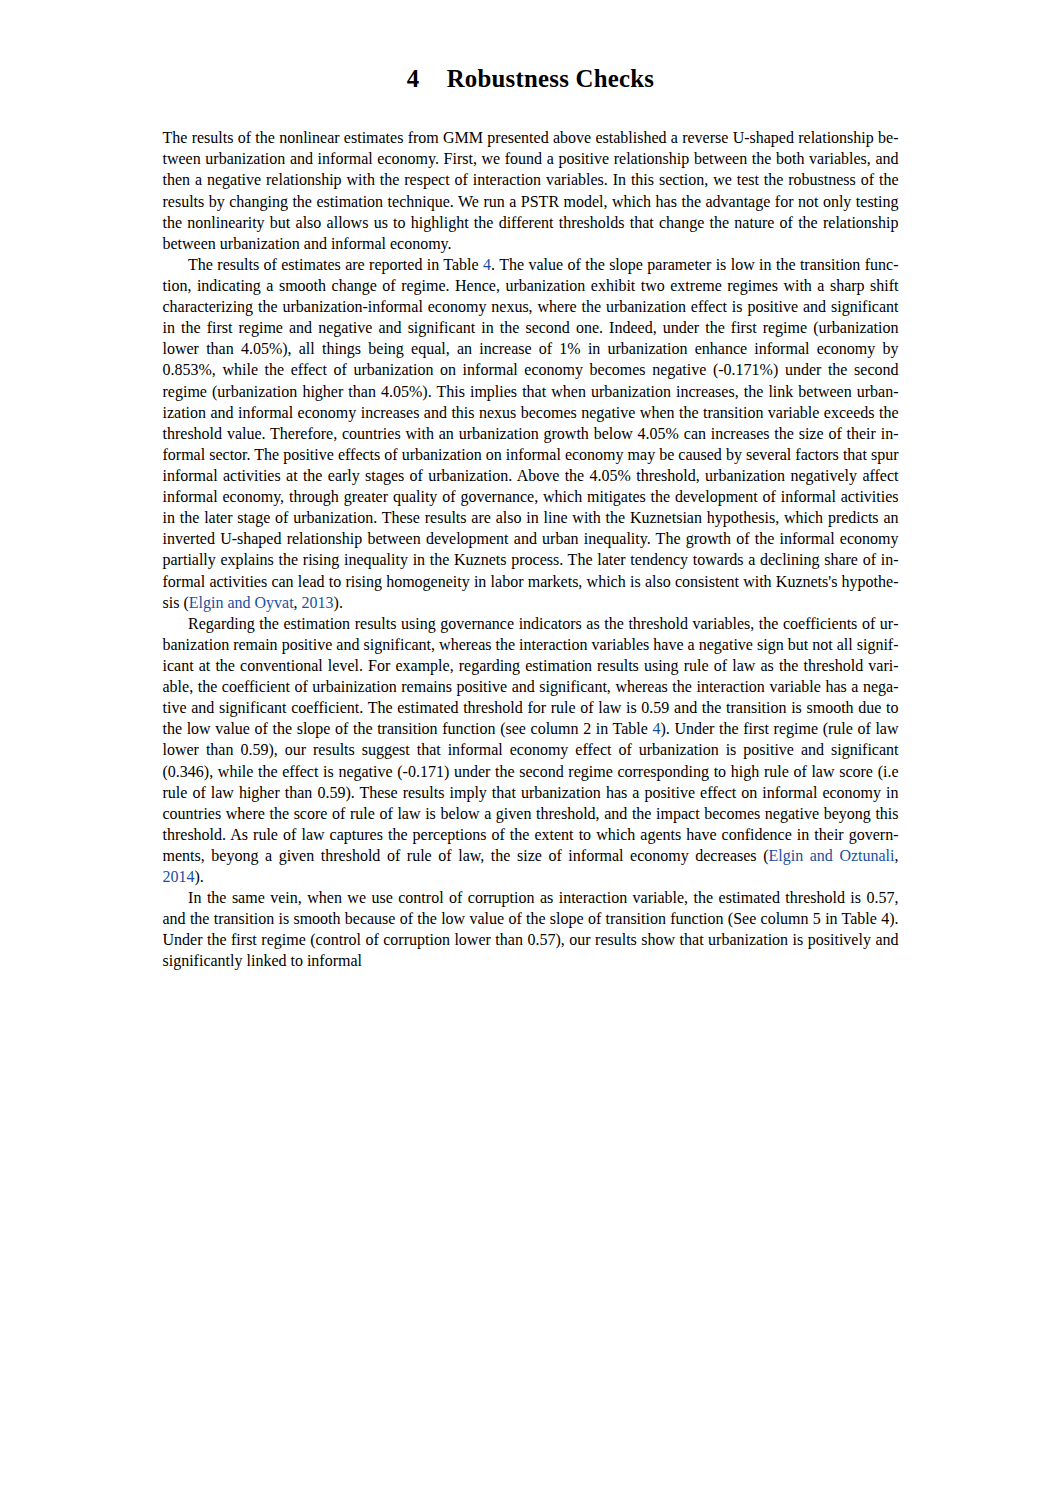4 Robustness Checks
The results of the nonlinear estimates from GMM presented above established a reverse U-shaped relationship between urbanization and informal economy. First, we found a positive relationship between the both variables, and then a negative relationship with the respect of interaction variables. In this section, we test the robustness of the results by changing the estimation technique. We run a PSTR model, which has the advantage for not only testing the nonlinearity but also allows us to highlight the different thresholds that change the nature of the relationship between urbanization and informal economy.
The results of estimates are reported in Table 4. The value of the slope parameter is low in the transition function, indicating a smooth change of regime. Hence, urbanization exhibit two extreme regimes with a sharp shift characterizing the urbanization-informal economy nexus, where the urbanization effect is positive and significant in the first regime and negative and significant in the second one. Indeed, under the first regime (urbanization lower than 4.05%), all things being equal, an increase of 1% in urbanization enhance informal economy by 0.853%, while the effect of urbanization on informal economy becomes negative (-0.171%) under the second regime (urbanization higher than 4.05%). This implies that when urbanization increases, the link between urbanization and informal economy increases and this nexus becomes negative when the transition variable exceeds the threshold value. Therefore, countries with an urbanization growth below 4.05% can increases the size of their informal sector. The positive effects of urbanization on informal economy may be caused by several factors that spur informal activities at the early stages of urbanization. Above the 4.05% threshold, urbanization negatively affect informal economy, through greater quality of governance, which mitigates the development of informal activities in the later stage of urbanization. These results are also in line with the Kuznetsian hypothesis, which predicts an inverted U-shaped relationship between development and urban inequality. The growth of the informal economy partially explains the rising inequality in the Kuznets process. The later tendency towards a declining share of informal activities can lead to rising homogeneity in labor markets, which is also consistent with Kuznets's hypothesis (Elgin and Oyvat, 2013).
Regarding the estimation results using governance indicators as the threshold variables, the coefficients of urbanization remain positive and significant, whereas the interaction variables have a negative sign but not all significant at the conventional level. For example, regarding estimation results using rule of law as the threshold variable, the coefficient of urbainization remains positive and significant, whereas the interaction variable has a negative and significant coefficient. The estimated threshold for rule of law is 0.59 and the transition is smooth due to the low value of the slope of the transition function (see column 2 in Table 4). Under the first regime (rule of law lower than 0.59), our results suggest that informal economy effect of urbanization is positive and significant (0.346), while the effect is negative (-0.171) under the second regime corresponding to high rule of law score (i.e rule of law higher than 0.59). These results imply that urbanization has a positive effect on informal economy in countries where the score of rule of law is below a given threshold, and the impact becomes negative beyong this threshold. As rule of law captures the perceptions of the extent to which agents have confidence in their governments, beyong a given threshold of rule of law, the size of informal economy decreases (Elgin and Oztunali, 2014).
In the same vein, when we use control of corruption as interaction variable, the estimated threshold is 0.57, and the transition is smooth because of the low value of the slope of transition function (See column 5 in Table 4). Under the first regime (control of corruption lower than 0.57), our results show that urbanization is positively and significantly linked to informal